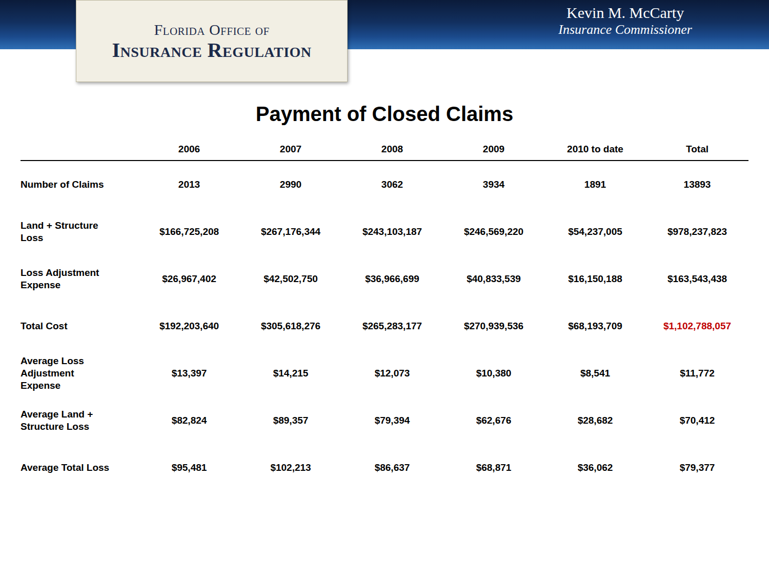Florida Office of
Insurance Regulation
Kevin M. McCarty
Insurance Commissioner
Payment of Closed Claims
| | 2006 | 2007 | 2008 | 2009 | 2010 to date | Total |
| --- | --- | --- | --- | --- | --- | --- |
| Number of Claims | 2013 | 2990 | 3062 | 3934 | 1891 | 13893 |
| Land + Structure Loss | $166,725,208 | $267,176,344 | $243,103,187 | $246,569,220 | $54,237,005 | $978,237,823 |
| Loss Adjustment Expense | $26,967,402 | $42,502,750 | $36,966,699 | $40,833,539 | $16,150,188 | $163,543,438 |
| Total Cost | $192,203,640 | $305,618,276 | $265,283,177 | $270,939,536 | $68,193,709 | $1,102,788,057 |
| Average Loss Adjustment Expense | $13,397 | $14,215 | $12,073 | $10,380 | $8,541 | $11,772 |
| Average Land + Structure Loss | $82,824 | $89,357 | $79,394 | $62,676 | $28,682 | $70,412 |
| Average Total Loss | $95,481 | $102,213 | $86,637 | $68,871 | $36,062 | $79,377 |